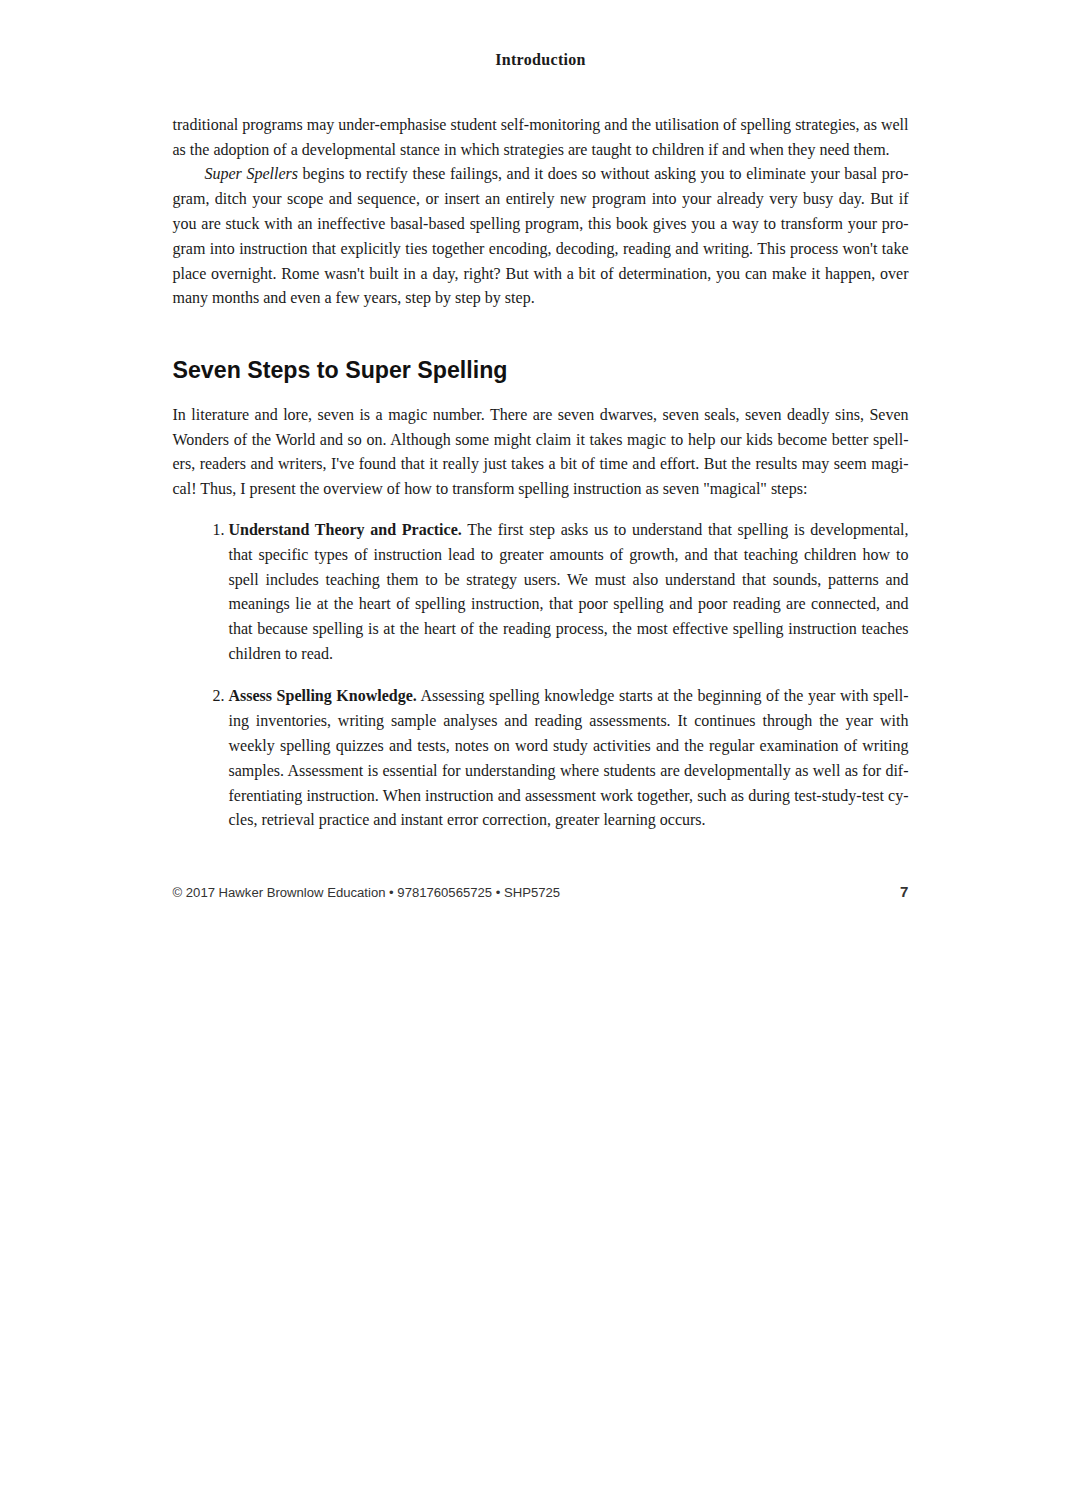Introduction
traditional programs may under-emphasise student self-monitoring and the utilisation of spelling strategies, as well as the adoption of a developmental stance in which strategies are taught to children if and when they need them.
Super Spellers begins to rectify these failings, and it does so without asking you to eliminate your basal program, ditch your scope and sequence, or insert an entirely new program into your already very busy day. But if you are stuck with an ineffective basal-based spelling program, this book gives you a way to transform your program into instruction that explicitly ties together encoding, decoding, reading and writing. This process won't take place overnight. Rome wasn't built in a day, right? But with a bit of determination, you can make it happen, over many months and even a few years, step by step by step.
Seven Steps to Super Spelling
In literature and lore, seven is a magic number. There are seven dwarves, seven seals, seven deadly sins, Seven Wonders of the World and so on. Although some might claim it takes magic to help our kids become better spellers, readers and writers, I've found that it really just takes a bit of time and effort. But the results may seem magical! Thus, I present the overview of how to transform spelling instruction as seven "magical" steps:
Understand Theory and Practice. The first step asks us to understand that spelling is developmental, that specific types of instruction lead to greater amounts of growth, and that teaching children how to spell includes teaching them to be strategy users. We must also understand that sounds, patterns and meanings lie at the heart of spelling instruction, that poor spelling and poor reading are connected, and that because spelling is at the heart of the reading process, the most effective spelling instruction teaches children to read.
Assess Spelling Knowledge. Assessing spelling knowledge starts at the beginning of the year with spelling inventories, writing sample analyses and reading assessments. It continues through the year with weekly spelling quizzes and tests, notes on word study activities and the regular examination of writing samples. Assessment is essential for understanding where students are developmentally as well as for differentiating instruction. When instruction and assessment work together, such as during test-study-test cycles, retrieval practice and instant error correction, greater learning occurs.
© 2017 Hawker Brownlow Education • 9781760565725 • SHP5725 7